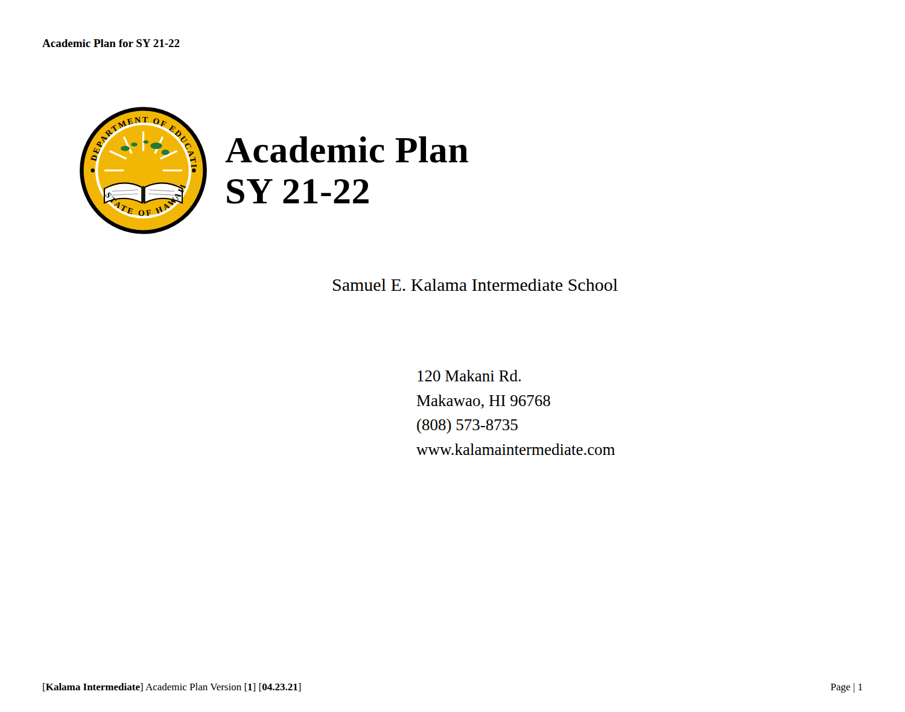Academic Plan for SY 21-22
DEPARTMENT OF EDUCATION STATE OF HAWAII
Academic Plan
SY 21-22
Samuel E. Kalama Intermediate School
120 Makani Rd.
Makawao, HI 96768
(808) 573-8735
www.kalamaintermediate.com
[Kalama Intermediate] Academic Plan Version [1] [04.23.21]
Page | 1